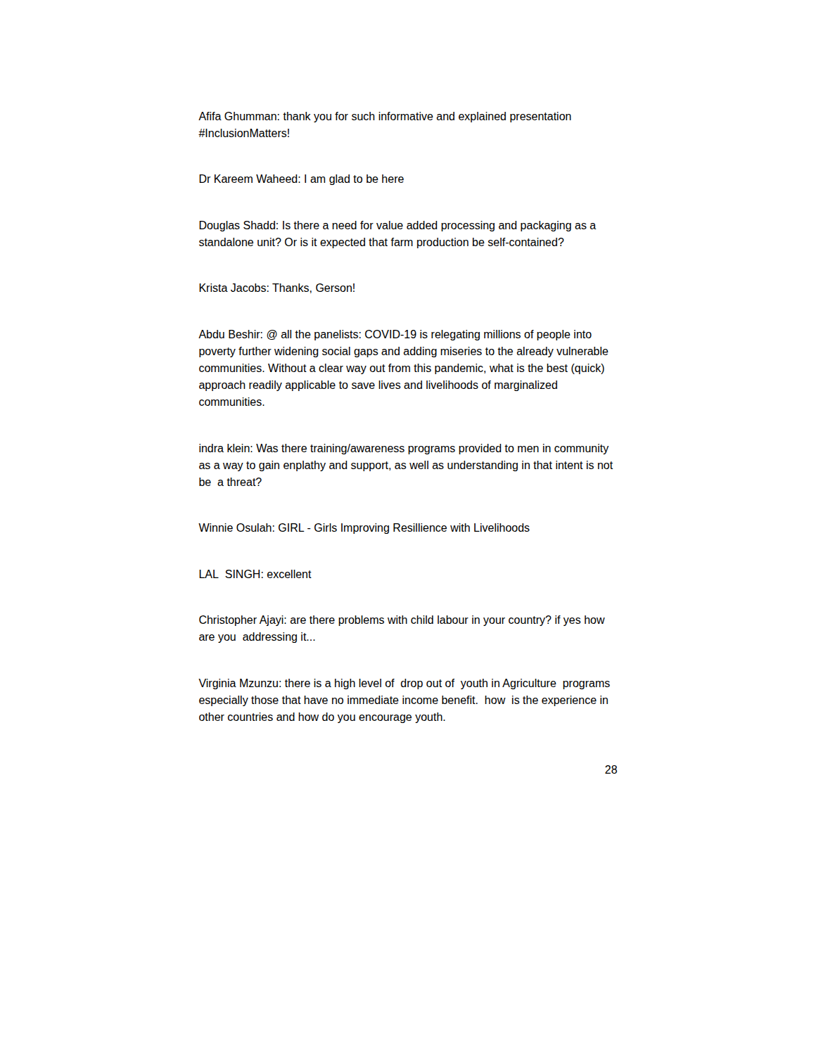Afifa Ghumman: thank you for such informative and explained presentation #InclusionMatters!
Dr Kareem Waheed: I am glad to be here
Douglas Shadd: Is there a need for value added processing and packaging as a standalone unit? Or is it expected that farm production be self-contained?
Krista Jacobs: Thanks, Gerson!
Abdu Beshir: @ all the panelists: COVID-19 is relegating millions of people into poverty further widening social gaps and adding miseries to the already vulnerable communities. Without a clear way out from this pandemic, what is the best (quick) approach readily applicable to save lives and livelihoods of marginalized communities.
indra klein: Was there training/awareness programs provided to men in community as a way to gain enplathy and support, as well as understanding in that intent is not be a threat?
Winnie Osulah: GIRL - Girls Improving Resillience with Livelihoods
LAL SINGH: excellent
Christopher Ajayi: are there problems with child labour in your country? if yes how are you addressing it...
Virginia Mzunzu: there is a high level of drop out of youth in Agriculture programs especially those that have no immediate income benefit. how is the experience in other countries and how do you encourage youth.
28